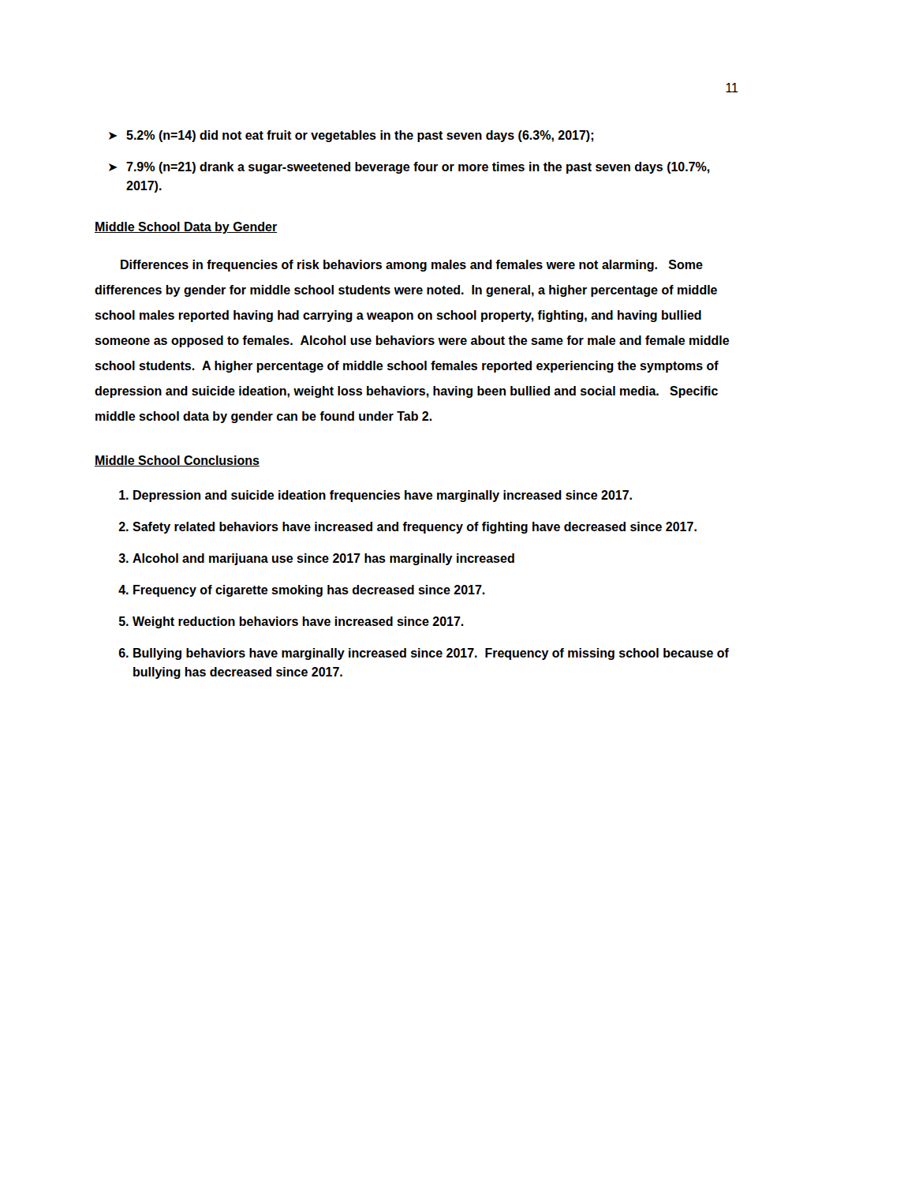11
5.2% (n=14) did not eat fruit or vegetables in the past seven days (6.3%, 2017);
7.9% (n=21) drank a sugar-sweetened beverage four or more times in the past seven days (10.7%, 2017).
Middle School Data by Gender
Differences in frequencies of risk behaviors among males and females were not alarming. Some differences by gender for middle school students were noted. In general, a higher percentage of middle school males reported having had carrying a weapon on school property, fighting, and having bullied someone as opposed to females. Alcohol use behaviors were about the same for male and female middle school students. A higher percentage of middle school females reported experiencing the symptoms of depression and suicide ideation, weight loss behaviors, having been bullied and social media. Specific middle school data by gender can be found under Tab 2.
Middle School Conclusions
Depression and suicide ideation frequencies have marginally increased since 2017.
Safety related behaviors have increased and frequency of fighting have decreased since 2017.
Alcohol and marijuana use since 2017 has marginally increased
Frequency of cigarette smoking has decreased since 2017.
Weight reduction behaviors have increased since 2017.
Bullying behaviors have marginally increased since 2017. Frequency of missing school because of bullying has decreased since 2017.